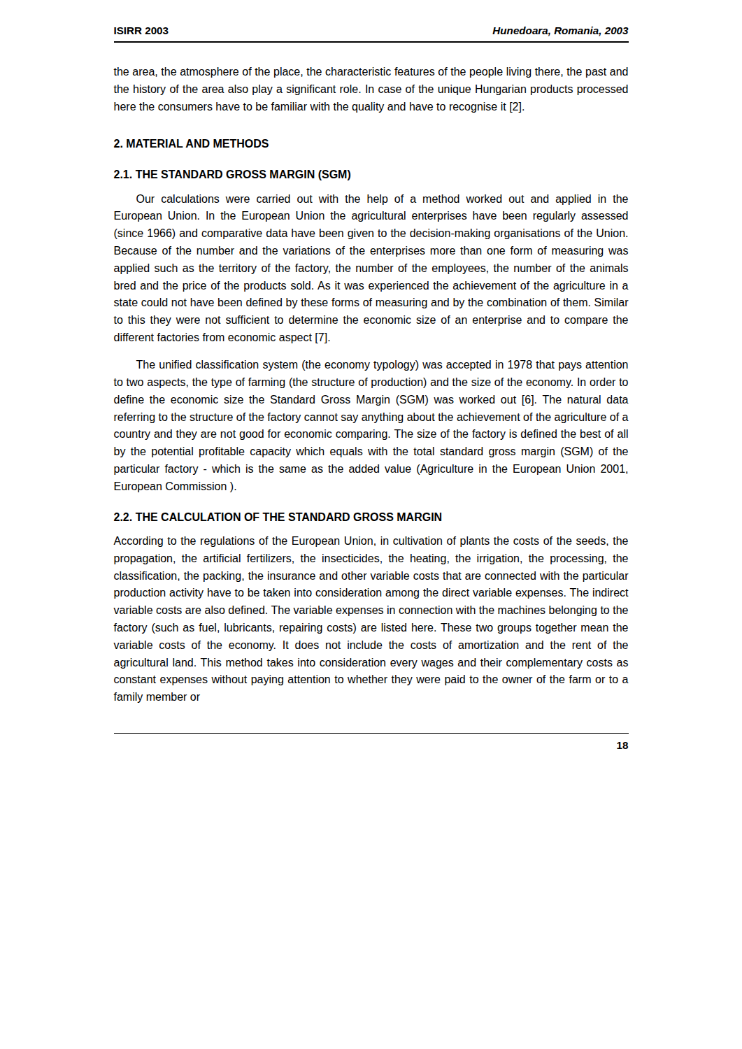ISIRR 2003 Hunedoara, Romania, 2003
the area, the atmosphere of the place, the characteristic features of the people living there, the past and the history of the area also play a significant role. In case of the unique Hungarian products processed here the consumers have to be familiar with the quality and have to recognise it [2].
2. MATERIAL AND METHODS
2.1. THE STANDARD GROSS MARGIN (SGM)
Our calculations were carried out with the help of a method worked out and applied in the European Union. In the European Union the agricultural enterprises have been regularly assessed (since 1966) and comparative data have been given to the decision-making organisations of the Union. Because of the number and the variations of the enterprises more than one form of measuring was applied such as the territory of the factory, the number of the employees, the number of the animals bred and the price of the products sold. As it was experienced the achievement of the agriculture in a state could not have been defined by these forms of measuring and by the combination of them. Similar to this they were not sufficient to determine the economic size of an enterprise and to compare the different factories from economic aspect [7].
The unified classification system (the economy typology) was accepted in 1978 that pays attention to two aspects, the type of farming (the structure of production) and the size of the economy. In order to define the economic size the Standard Gross Margin (SGM) was worked out [6]. The natural data referring to the structure of the factory cannot say anything about the achievement of the agriculture of a country and they are not good for economic comparing. The size of the factory is defined the best of all by the potential profitable capacity which equals with the total standard gross margin (SGM) of the particular factory - which is the same as the added value (Agriculture in the European Union 2001, European Commission ).
2.2. THE CALCULATION OF THE STANDARD GROSS MARGIN
According to the regulations of the European Union, in cultivation of plants the costs of the seeds, the propagation, the artificial fertilizers, the insecticides, the heating, the irrigation, the processing, the classification, the packing, the insurance and other variable costs that are connected with the particular production activity have to be taken into consideration among the direct variable expenses. The indirect variable costs are also defined. The variable expenses in connection with the machines belonging to the factory (such as fuel, lubricants, repairing costs) are listed here. These two groups together mean the variable costs of the economy. It does not include the costs of amortization and the rent of the agricultural land. This method takes into consideration every wages and their complementary costs as constant expenses without paying attention to whether they were paid to the owner of the farm or to a family member or
18